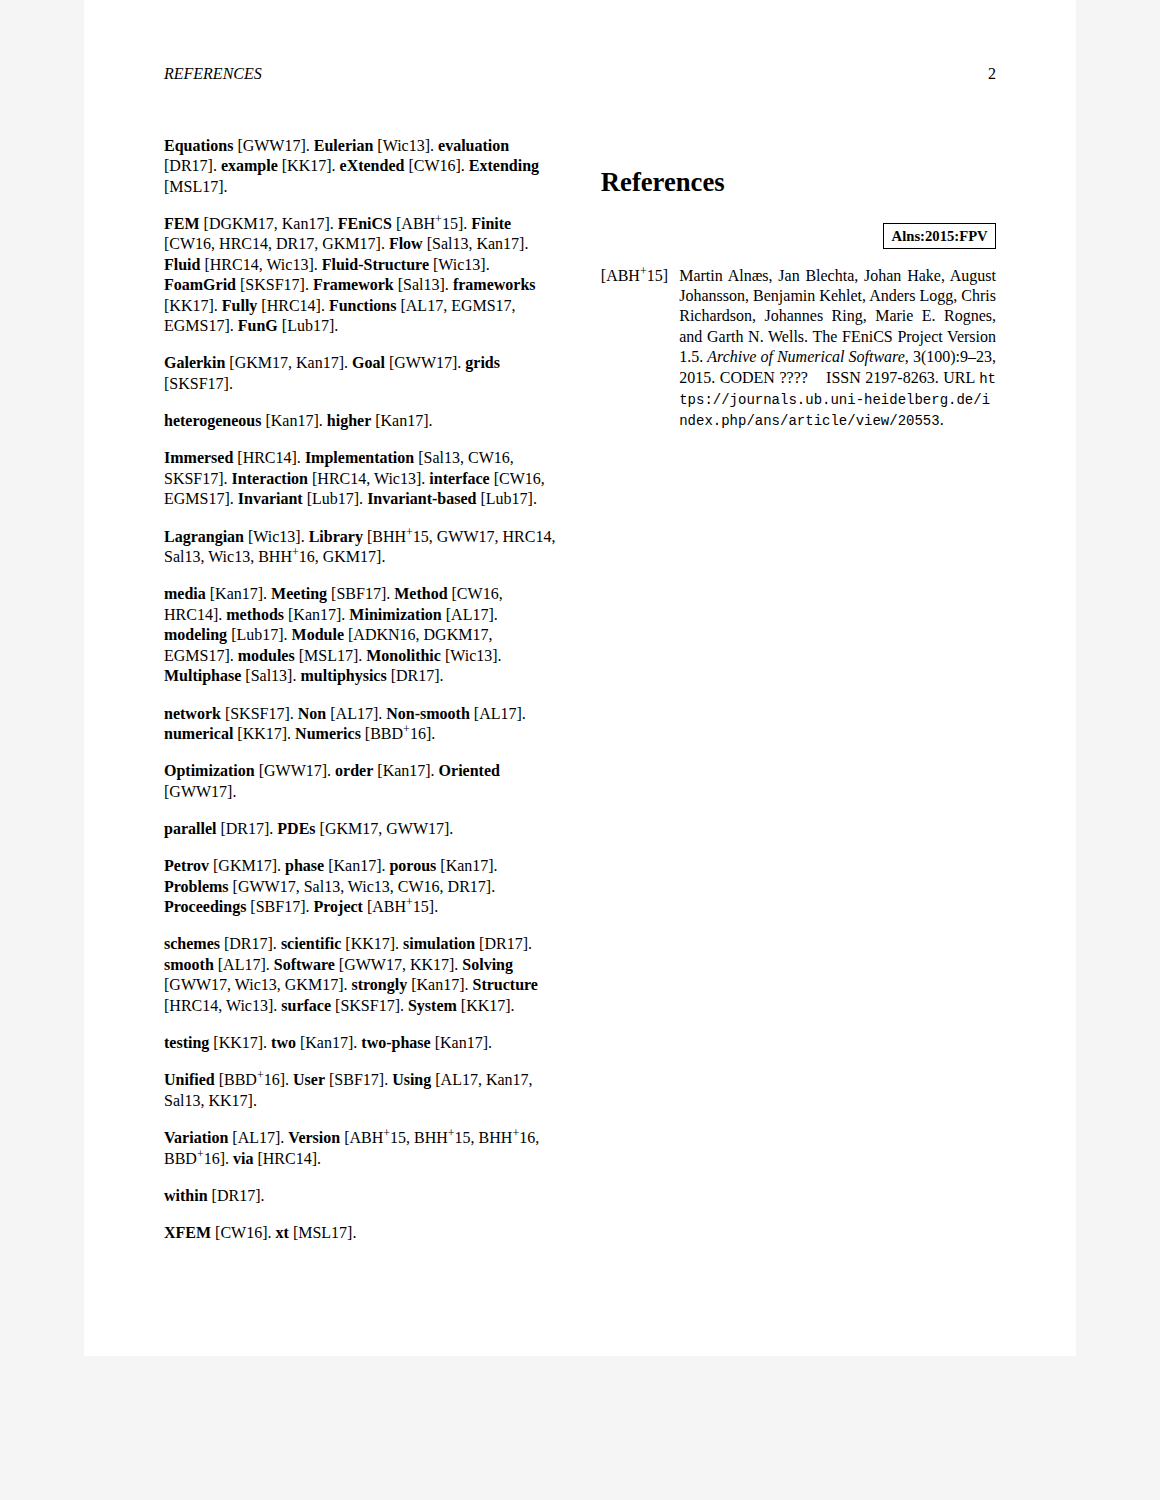REFERENCES 2
Equations [GWW17]. Eulerian [Wic13]. evaluation [DR17]. example [KK17]. eXtended [CW16]. Extending [MSL17].
FEM [DGKM17, Kan17]. FEniCS [ABH+15]. Finite [CW16, HRC14, DR17, GKM17]. Flow [Sal13, Kan17]. Fluid [HRC14, Wic13]. Fluid-Structure [Wic13]. FoamGrid [SKSF17]. Framework [Sal13]. frameworks [KK17]. Fully [HRC14]. Functions [AL17, EGMS17, EGMS17]. FunG [Lub17].
Galerkin [GKM17, Kan17]. Goal [GWW17]. grids [SKSF17].
heterogeneous [Kan17]. higher [Kan17].
Immersed [HRC14]. Implementation [Sal13, CW16, SKSF17]. Interaction [HRC14, Wic13]. interface [CW16, EGMS17]. Invariant [Lub17]. Invariant-based [Lub17].
Lagrangian [Wic13]. Library [BHH+15, GWW17, HRC14, Sal13, Wic13, BHH+16, GKM17].
media [Kan17]. Meeting [SBF17]. Method [CW16, HRC14]. methods [Kan17]. Minimization [AL17]. modeling [Lub17]. Module [ADKN16, DGKM17, EGMS17]. modules [MSL17]. Monolithic [Wic13]. Multiphase [Sal13]. multiphysics [DR17].
network [SKSF17]. Non [AL17]. Non-smooth [AL17]. numerical [KK17]. Numerics [BBD+16].
Optimization [GWW17]. order [Kan17]. Oriented [GWW17].
parallel [DR17]. PDEs [GKM17, GWW17].
Petrov [GKM17]. phase [Kan17]. porous [Kan17]. Problems [GWW17, Sal13, Wic13, CW16, DR17]. Proceedings [SBF17]. Project [ABH+15].
schemes [DR17]. scientific [KK17]. simulation [DR17]. smooth [AL17]. Software [GWW17, KK17]. Solving [GWW17, Wic13, GKM17]. strongly [Kan17]. Structure [HRC14, Wic13]. surface [SKSF17]. System [KK17].
testing [KK17]. two [Kan17]. two-phase [Kan17].
Unified [BBD+16]. User [SBF17]. Using [AL17, Kan17, Sal13, KK17].
Variation [AL17]. Version [ABH+15, BHH+15, BHH+16, BBD+16]. via [HRC14].
within [DR17].
XFEM [CW16]. xt [MSL17].
References
Alns:2015:FPV
[ABH+15]
Martin Alnæs, Jan Blechta, Johan Hake, August Johansson, Benjamin Kehlet, Anders Logg, Chris Richardson, Johannes Ring, Marie E. Rognes, and Garth N. Wells. The FEniCS Project Version 1.5. Archive of Numerical Software, 3(100):9–23, 2015. CODEN ???? ISSN 2197-8263. URL https://journals.ub.uni-heidelberg.de/index.php/ans/article/view/20553.